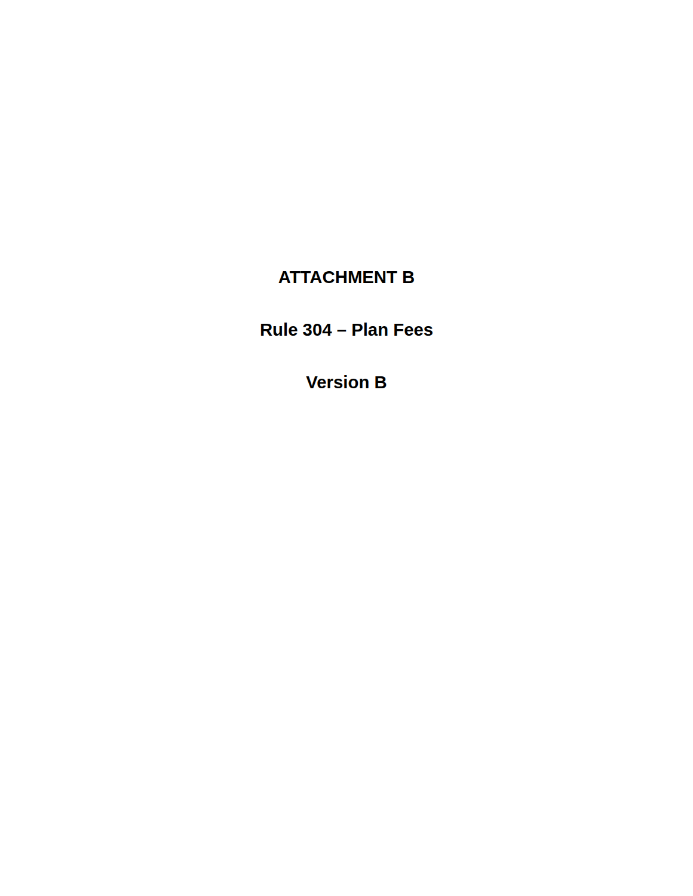ATTACHMENT B
Rule 304 – Plan Fees
Version B